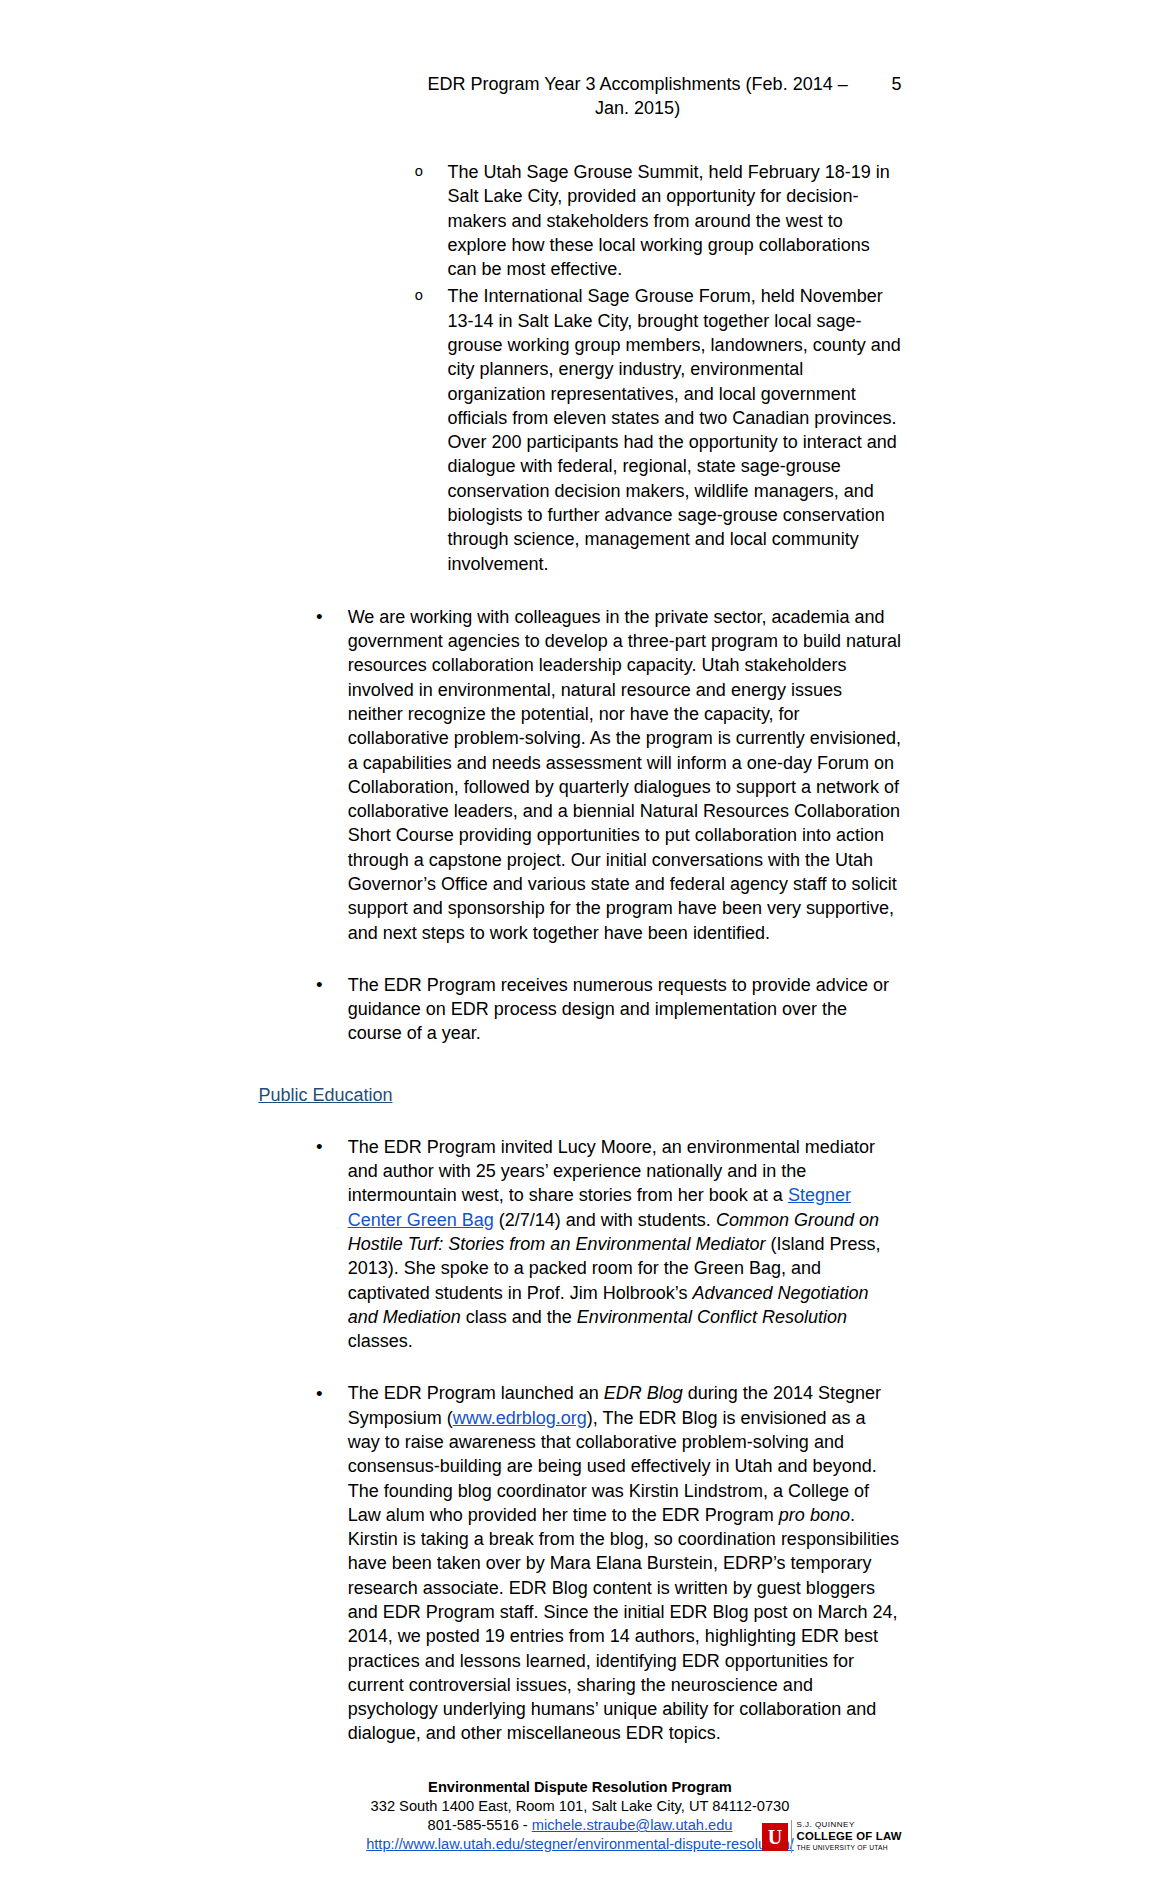EDR Program Year 3 Accomplishments (Feb. 2014 – Jan. 2015)
5
The Utah Sage Grouse Summit, held February 18-19 in Salt Lake City, provided an opportunity for decision-makers and stakeholders from around the west to explore how these local working group collaborations can be most effective.
The International Sage Grouse Forum, held November 13-14 in Salt Lake City, brought together local sage-grouse working group members, landowners, county and city planners, energy industry, environmental organization representatives, and local government officials from eleven states and two Canadian provinces. Over 200 participants had the opportunity to interact and dialogue with federal, regional, state sage-grouse conservation decision makers, wildlife managers, and biologists to further advance sage-grouse conservation through science, management and local community involvement.
We are working with colleagues in the private sector, academia and government agencies to develop a three-part program to build natural resources collaboration leadership capacity. Utah stakeholders involved in environmental, natural resource and energy issues neither recognize the potential, nor have the capacity, for collaborative problem-solving. As the program is currently envisioned, a capabilities and needs assessment will inform a one-day Forum on Collaboration, followed by quarterly dialogues to support a network of collaborative leaders, and a biennial Natural Resources Collaboration Short Course providing opportunities to put collaboration into action through a capstone project. Our initial conversations with the Utah Governor’s Office and various state and federal agency staff to solicit support and sponsorship for the program have been very supportive, and next steps to work together have been identified.
The EDR Program receives numerous requests to provide advice or guidance on EDR process design and implementation over the course of a year.
Public Education
The EDR Program invited Lucy Moore, an environmental mediator and author with 25 years’ experience nationally and in the intermountain west, to share stories from her book at a Stegner Center Green Bag (2/7/14) and with students. Common Ground on Hostile Turf: Stories from an Environmental Mediator (Island Press, 2013). She spoke to a packed room for the Green Bag, and captivated students in Prof. Jim Holbrook’s Advanced Negotiation and Mediation class and the Environmental Conflict Resolution classes.
The EDR Program launched an EDR Blog during the 2014 Stegner Symposium (www.edrblog.org), The EDR Blog is envisioned as a way to raise awareness that collaborative problem-solving and consensus-building are being used effectively in Utah and beyond. The founding blog coordinator was Kirstin Lindstrom, a College of Law alum who provided her time to the EDR Program pro bono. Kirstin is taking a break from the blog, so coordination responsibilities have been taken over by Mara Elana Burstein, EDRP’s temporary research associate. EDR Blog content is written by guest bloggers and EDR Program staff. Since the initial EDR Blog post on March 24, 2014, we posted 19 entries from 14 authors, highlighting EDR best practices and lessons learned, identifying EDR opportunities for current controversial issues, sharing the neuroscience and psychology underlying humans’ unique ability for collaboration and dialogue, and other miscellaneous EDR topics.
Environmental Dispute Resolution Program
332 South 1400 East, Room 101, Salt Lake City, UT 84112-0730
801-585-5516 - michele.straube@law.utah.edu
http://www.law.utah.edu/stegner/environmental-dispute-resolution/
US.J. QUINNEY
COLLEGE OF LAW
THE UNIVERSITY OF UTAH